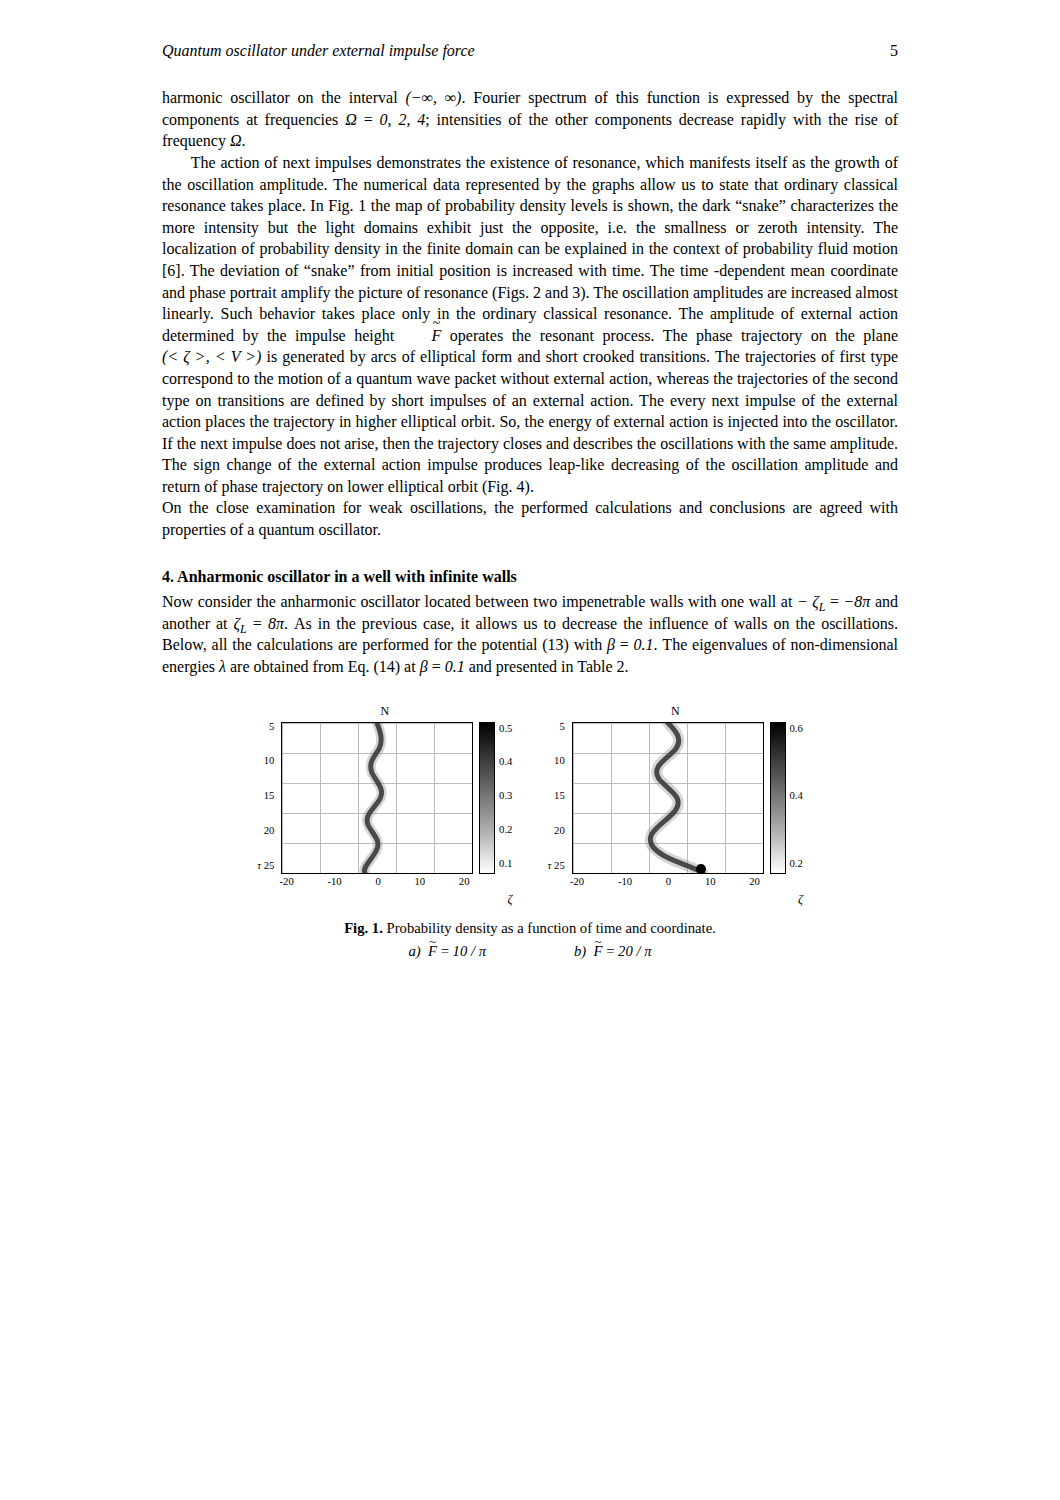Quantum oscillator under external impulse force 5
harmonic oscillator on the interval (−∞, ∞). Fourier spectrum of this function is expressed by the spectral components at frequencies Ω = 0, 2, 4; intensities of the other components decrease rapidly with the rise of frequency Ω.
The action of next impulses demonstrates the existence of resonance, which manifests itself as the growth of the oscillation amplitude. The numerical data represented by the graphs allow us to state that ordinary classical resonance takes place. In Fig. 1 the map of probability density levels is shown, the dark “snake” characterizes the more intensity but the light domains exhibit just the opposite, i.e. the smallness or zeroth intensity. The localization of probability density in the finite domain can be explained in the context of probability fluid motion [6]. The deviation of “snake” from initial position is increased with time. The time -dependent mean coordinate and phase portrait amplify the picture of resonance (Figs. 2 and 3). The oscillation amplitudes are increased almost linearly. Such behavior takes place only in the ordinary classical resonance. The amplitude of external action determined by the impulse height F operates the resonant process. The phase trajectory on the plane (< ζ >, < V >) is generated by arcs of elliptical form and short crooked transitions. The trajectories of first type correspond to the motion of a quantum wave packet without external action, whereas the trajectories of the second type on transitions are defined by short impulses of an external action. The every next impulse of the external action places the trajectory in higher elliptical orbit. So, the energy of external action is injected into the oscillator. If the next impulse does not arise, then the trajectory closes and describes the oscillations with the same amplitude. The sign change of the external action impulse produces leap-like decreasing of the oscillation amplitude and return of phase trajectory on lower elliptical orbit (Fig. 4).
On the close examination for weak oscillations, the performed calculations and conclusions are agreed with properties of a quantum oscillator.
4. Anharmonic oscillator in a well with infinite walls
Now consider the anharmonic oscillator located between two impenetrable walls with one wall at − ζL = −8π and another at ζL = 8π. As in the previous case, it allows us to decrease the influence of walls on the oscillations. Below, all the calculations are performed for the potential (13) with β = 0.1. The eigenvalues of non-dimensional energies λ are obtained from Eq. (14) at β = 0.1 and presented in Table 2.
N
5 10 15 20 τ 25
0.5 0.4 0.3 0.2 0.1
-20-1001020
ζ
N
5 10 15 20 τ 25
0.6 0.4 0.2
-20-1001020
ζ
Fig. 1. Probability density as a function of time and coordinate. a) F = 10 / π b) F = 20 / π